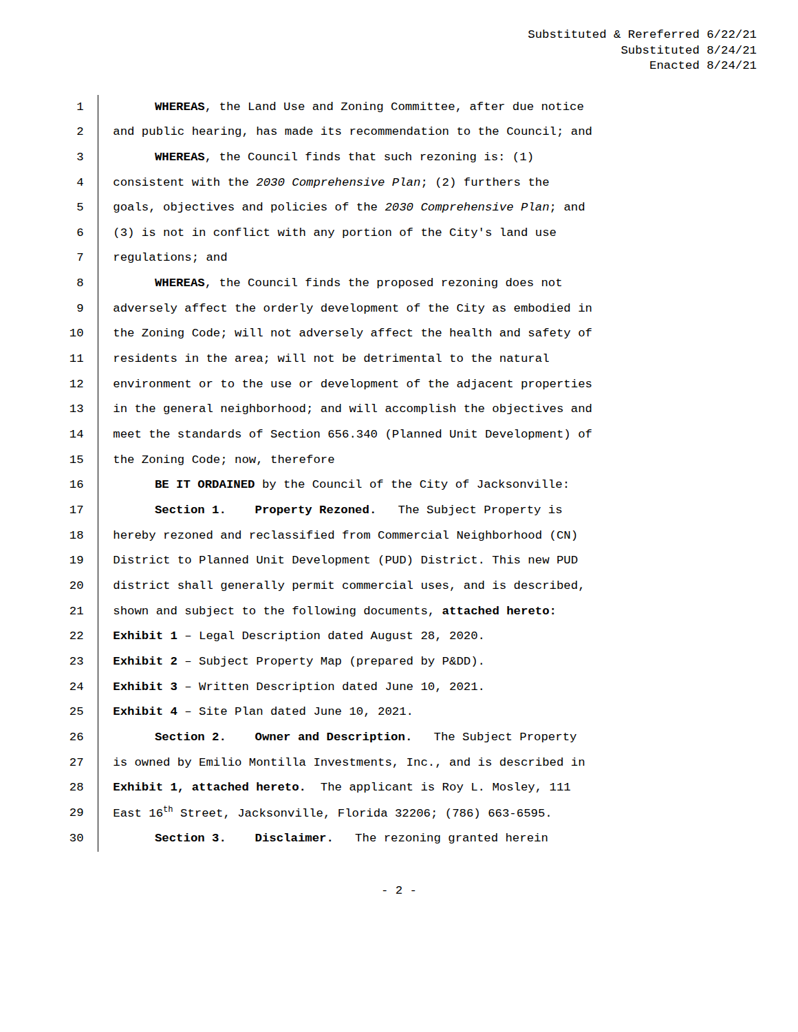Substituted & Rereferred 6/22/21
Substituted 8/24/21
Enacted 8/24/21
| 1 | WHEREAS , the Land Use and Zoning Committee, after due notice |
| 2 | and public hearing, has made its recommendation to the Council; and |
| 3 | WHEREAS , the Council finds that such rezoning is: (1) |
| 4 | consistent with the 2030 Comprehensive Plan ; (2) furthers the |
| 5 | goals, objectives and policies of the 2030 Comprehensive Plan ; and |
| 6 | (3) is not in conflict with any portion of the City's land use |
| 7 | regulations; and |
| 8 | WHEREAS , the Council finds the proposed rezoning does not |
| 9 | adversely affect the orderly development of the City as embodied in |
| 10 | the Zoning Code; will not adversely affect the health and safety of |
| 11 | residents in the area; will not be detrimental to the natural |
| 12 | environment or to the use or development of the adjacent properties |
| 13 | in the general neighborhood; and will accomplish the objectives and |
| 14 | meet the standards of Section 656.340 (Planned Unit Development) of |
| 15 | the Zoning Code; now, therefore |
| 16 | BE IT ORDAINED by the Council of the City of Jacksonville: |
| 17 | Section 1. Property Rezoned. The Subject Property is |
| 18 | hereby rezoned and reclassified from Commercial Neighborhood (CN) |
| 19 | District to Planned Unit Development (PUD) District. This new PUD |
| 20 | district shall generally permit commercial uses, and is described, |
| 21 | shown and subject to the following documents, attached hereto: |
| 22 | Exhibit 1 – Legal Description dated August 28, 2020. |
| 23 | Exhibit 2 – Subject Property Map (prepared by P&DD). |
| 24 | Exhibit 3 – Written Description dated June 10, 2021. |
| 25 | Exhibit 4 – Site Plan dated June 10, 2021. |
| 26 | Section 2. Owner and Description. The Subject Property |
| 27 | is owned by Emilio Montilla Investments, Inc., and is described in |
| 28 | Exhibit 1, attached hereto. The applicant is Roy L. Mosley, 111 |
| 29 | East 16 th Street, Jacksonville, Florida 32206; (786) 663-6595. |
| 30 | Section 3. Disclaimer. The rezoning granted herein |
- 2 -